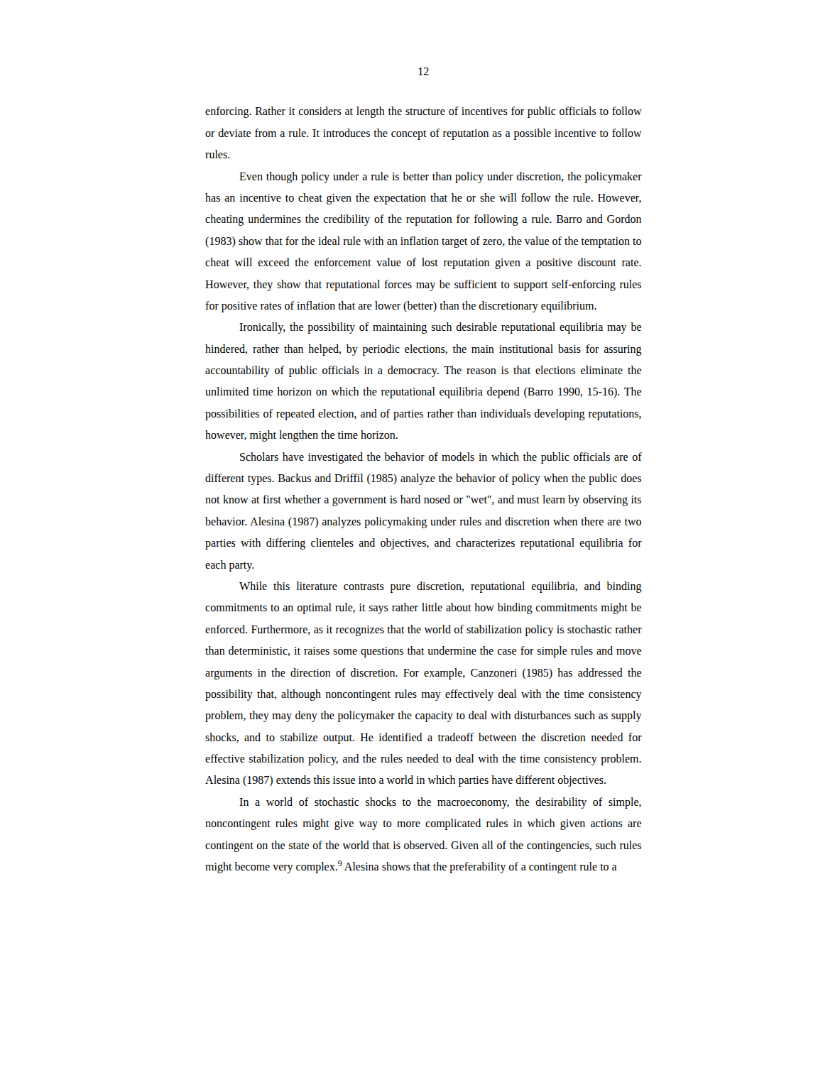12
enforcing. Rather it considers at length the structure of incentives for public officials to follow or deviate from a rule. It introduces the concept of reputation as a possible incentive to follow rules.
Even though policy under a rule is better than policy under discretion, the policymaker has an incentive to cheat given the expectation that he or she will follow the rule. However, cheating undermines the credibility of the reputation for following a rule. Barro and Gordon (1983) show that for the ideal rule with an inflation target of zero, the value of the temptation to cheat will exceed the enforcement value of lost reputation given a positive discount rate. However, they show that reputational forces may be sufficient to support self-enforcing rules for positive rates of inflation that are lower (better) than the discretionary equilibrium.
Ironically, the possibility of maintaining such desirable reputational equilibria may be hindered, rather than helped, by periodic elections, the main institutional basis for assuring accountability of public officials in a democracy. The reason is that elections eliminate the unlimited time horizon on which the reputational equilibria depend (Barro 1990, 15-16). The possibilities of repeated election, and of parties rather than individuals developing reputations, however, might lengthen the time horizon.
Scholars have investigated the behavior of models in which the public officials are of different types. Backus and Driffil (1985) analyze the behavior of policy when the public does not know at first whether a government is hard nosed or "wet", and must learn by observing its behavior. Alesina (1987) analyzes policymaking under rules and discretion when there are two parties with differing clienteles and objectives, and characterizes reputational equilibria for each party.
While this literature contrasts pure discretion, reputational equilibria, and binding commitments to an optimal rule, it says rather little about how binding commitments might be enforced. Furthermore, as it recognizes that the world of stabilization policy is stochastic rather than deterministic, it raises some questions that undermine the case for simple rules and move arguments in the direction of discretion. For example, Canzoneri (1985) has addressed the possibility that, although noncontingent rules may effectively deal with the time consistency problem, they may deny the policymaker the capacity to deal with disturbances such as supply shocks, and to stabilize output. He identified a tradeoff between the discretion needed for effective stabilization policy, and the rules needed to deal with the time consistency problem. Alesina (1987) extends this issue into a world in which parties have different objectives.
In a world of stochastic shocks to the macroeconomy, the desirability of simple, noncontingent rules might give way to more complicated rules in which given actions are contingent on the state of the world that is observed. Given all of the contingencies, such rules might become very complex.9 Alesina shows that the preferability of a contingent rule to a